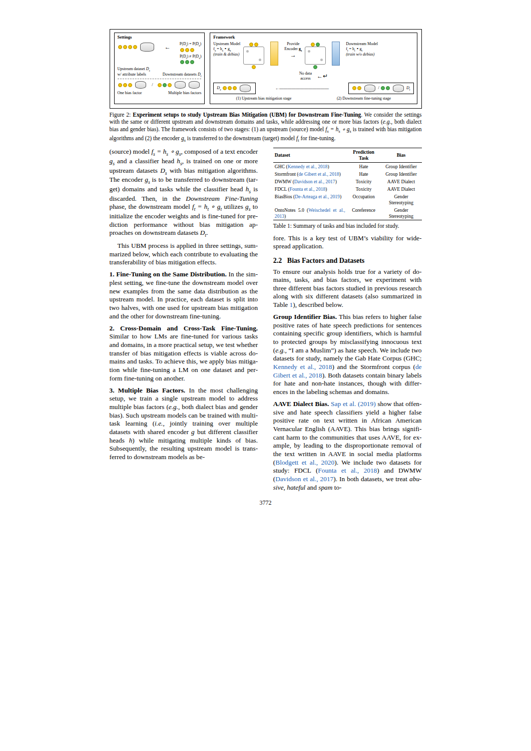Settings
←
P(Dt) = P(Ds)
P(Dt) ≠ P(Ds)
Upstream dataset Ds
w/ attribute labels Downstream datasets Dt
/
One bias factor Multiple bias factors
Framework
Upstream Model
fs = hs ∘ gs
(train & debias)
Provide
Encoder gs
→
Downstream Model
ft = ht ∘ gt
(train w/o debias)
No data
access
←↵
Ds
←————————————
/ Dt
(1) Upstream bias mitigation stage (2) Downstream fine-tuning stage
Figure 2: Experiment setups to study Upstream Bias Mitigation (UBM) for Downstream Fine-Tuning. We consider the settings with the same or different upstream and downstream domains and tasks, while addressing one or more bias factors (e.g., both dialect bias and gender bias). The framework consists of two stages: (1) an upstream (source) model fs = hs ∘ gs is trained with bias mitigation algorithms and (2) the encoder gs is transferred to the downstream (target) model ft for fine-tuning.
(source) model fs = hs ∘ gs, composed of a text encoder gs and a classifier head hs, is trained on one or more upstream datasets Ds with bias mitigation algorithms. The encoder gs is to be transferred to downstream (target) domains and tasks while the classifier head hs is discarded. Then, in the Downstream Fine-Tuning phase, the downstream model ft = ht ∘ gt utilizes gs to initialize the encoder weights and is fine-tuned for prediction performance without bias mitigation approaches on downstream datasets Dt.
This UBM process is applied in three settings, summarized below, which each contribute to evaluating the transferability of bias mitigation effects.
1. Fine-Tuning on the Same Distribution. In the simplest setting, we fine-tune the downstream model over new examples from the same data distribution as the upstream model. In practice, each dataset is split into two halves, with one used for upstream bias mitigation and the other for downstream fine-tuning.
2. Cross-Domain and Cross-Task Fine-Tuning. Similar to how LMs are fine-tuned for various tasks and domains, in a more practical setup, we test whether transfer of bias mitigation effects is viable across domains and tasks. To achieve this, we apply bias mitigation while fine-tuning a LM on one dataset and perform fine-tuning on another.
3. Multiple Bias Factors. In the most challenging setup, we train a single upstream model to address multiple bias factors (e.g., both dialect bias and gender bias). Such upstream models can be trained with multi-task learning (i.e., jointly training over multiple datasets with shared encoder g but different classifier heads h) while mitigating multiple kinds of bias. Subsequently, the resulting upstream model is transferred to downstream models as be-
| Dataset | Prediction Task | Bias |
| --- | --- | --- |
| GHC ( Kennedy et al., 2018 ) | Hate | Group Identifier |
| Stormfront ( de Gibert et al., 2018 ) | Hate | Group Identifier |
| DWMW ( Davidson et al., 2017 ) | Toxicity | AAVE Dialect |
| FDCL ( Founta et al., 2018 ) | Toxicity | AAVE Dialect |
| BiasBios ( De-Arteaga et al., 2019 ) | Occupation | Gender Stereotyping |
| OntoNotes 5.0 ( Weischedel et al., 2013 ) | Coreference | Gender Stereotyping |
Table 1: Summary of tasks and bias included for study.
fore. This is a key test of UBM’s viability for widespread application.
2.2 Bias Factors and Datasets
To ensure our analysis holds true for a variety of domains, tasks, and bias factors, we experiment with three different bias factors studied in previous research along with six different datasets (also summarized in Table 1), described below.
Group Identifier Bias. This bias refers to higher false positive rates of hate speech predictions for sentences containing specific group identifiers, which is harmful to protected groups by misclassifying innocuous text (e.g., “I am a Muslim”) as hate speech. We include two datasets for study, namely the Gab Hate Corpus (GHC; Kennedy et al., 2018) and the Stormfront corpus (de Gibert et al., 2018). Both datasets contain binary labels for hate and non-hate instances, though with differences in the labeling schemas and domains.
AAVE Dialect Bias. Sap et al. (2019) show that offensive and hate speech classifiers yield a higher false positive rate on text written in African American Vernacular English (AAVE). This bias brings significant harm to the communities that uses AAVE, for example, by leading to the disproportionate removal of the text written in AAVE in social media platforms (Blodgett et al., 2020). We include two datasets for study: FDCL (Founta et al., 2018) and DWMW (Davidson et al., 2017). In both datasets, we treat abusive, hateful and spam to-
3772